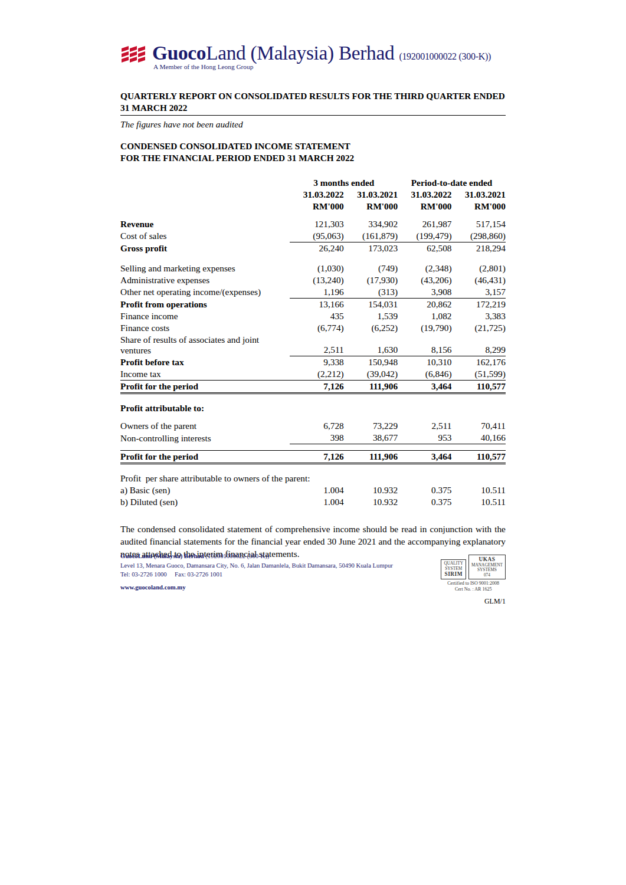Guoco Land (Malaysia) Berhad (192001000022 (300-K))
A Member of the Hong Leong Group
Quarterly Report on Consolidated Results for the Third Quarter Ended 31 March 2022
The figures have not been audited
Condensed Consolidated Income Statement
For the Financial Period Ended 31 March 2022
| | 3 months ended | Period-to-date ended |
| --- | --- | --- |
| | 31.03.2022 | 31.03.2021 | 31.03.2022 | 31.03.2021 |
| | RM'000 | RM'000 | RM'000 | RM'000 |
| Revenue | 121,303 | 334,902 | 261,987 | 517,154 |
| Cost of sales | (95,063) | (161,879) | (199,479) | (298,860) |
| Gross profit | 26,240 | 173,023 | 62,508 | 218,294 |
| Selling and marketing expenses | (1,030) | (749) | (2,348) | (2,801) |
| Administrative expenses | (13,240) | (17,930) | (43,206) | (46,431) |
| Other net operating income/(expenses) | 1,196 | (313) | 3,908 | 3,157 |
| Profit from operations | 13,166 | 154,031 | 20,862 | 172,219 |
| Finance income | 435 | 1,539 | 1,082 | 3,383 |
| Finance costs | (6,774) | (6,252) | (19,790) | (21,725) |
| Share of results of associates and joint ventures | 2,511 | 1,630 | 8,156 | 8,299 |
| Profit before tax | 9,338 | 150,948 | 10,310 | 162,176 |
| Income tax | (2,212) | (39,042) | (6,846) | (51,599) |
| Profit for the period | 7,126 | 111,906 | 3,464 | 110,577 |
| Profit attributable to: | | | | |
| Owners of the parent | 6,728 | 73,229 | 2,511 | 70,411 |
| Non-controlling interests | 398 | 38,677 | 953 | 40,166 |
| Profit for the period | 7,126 | 111,906 | 3,464 | 110,577 |
| Profit per share attributable to owners of the parent: |
| a) Basic (sen) | 1.004 | 10.932 | 0.375 | 10.511 |
| b) Diluted (sen) | 1.004 | 10.932 | 0.375 | 10.511 |
The condensed consolidated statement of comprehensive income should be read in conjunction with the audited financial statements for the financial year ended 30 June 2021 and the accompanying explanatory notes attached to the interim financial statements.
GuocoLand (Malaysia) Berhad (192001000022 (300-K))
Level 13, Menara Guoco, Damansara City, No. 6, Jalan Damanlela, Bukit Damansara, 50490 Kuala Lumpur
Tel: 03-2726 1000 Fax: 03-2726 1001
www.guocoland.com.my
QUALITY
SYSTEM
SIRIM
UKAS
MANAGEMENT
SYSTEMS
074
Certified to ISO 9001:2008
Cert No. : AR 1625
GLM/1